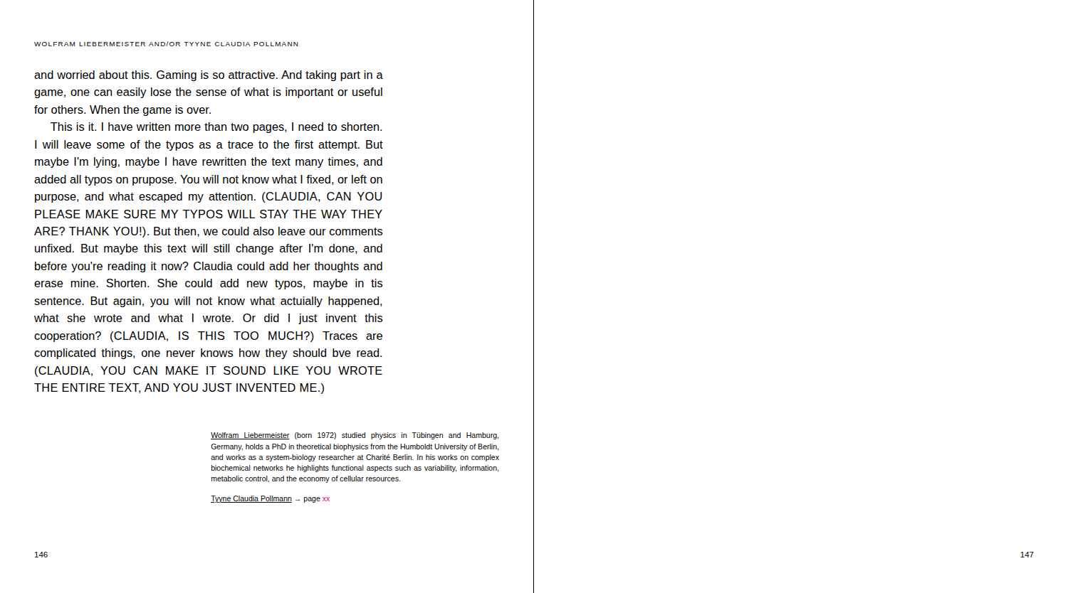Wolfram Liebermeister and/or Tyyne Claudia Pollmann
and worried about this. Gaming is so attractive. And taking part in a game, one can easily lose the sense of what is important or useful for others. When the game is over.
This is it. I have written more than two pages, I need to shorten. I will leave some of the typos as a trace to the first attempt. But maybe I'm lying, maybe I have rewritten the text many times, and added all typos on prupose. You will not know what I fixed, or left on purpose, and what escaped my attention. (CLAUDIA, CAN YOU PLEASE MAKE SURE MY TYPOS WILL STAY THE WAY THEY ARE? THANK YOU!). But then, we could also leave our comments unfixed. But maybe this text will still change after I'm done, and before you're reading it now? Claudia could add her thoughts and erase mine. Shorten. She could add new typos, maybe in tis sentence. But again, you will not know what actuially happened, what she wrote and what I wrote. Or did I just invent this cooperation? (CLAUDIA, IS THIS TOO MUCH?) Traces are complicated things, one never knows how they should bve read. (CLAUDIA, YOU CAN MAKE IT SOUND LIKE YOU WROTE THE ENTIRE TEXT, AND YOU JUST INVENTED ME.)
Wolfram Liebermeister (born 1972) studied physics in Tübingen and Hamburg, Germany, holds a PhD in theoretical biophysics from the Humboldt University of Berlin, and works as a system-biology researcher at Charité Berlin. In his works on complex biochemical networks he highlights functional aspects such as variability, information, metabolic control, and the economy of cellular resources.
Tyyne Claudia Pollmann → page xx
146
147